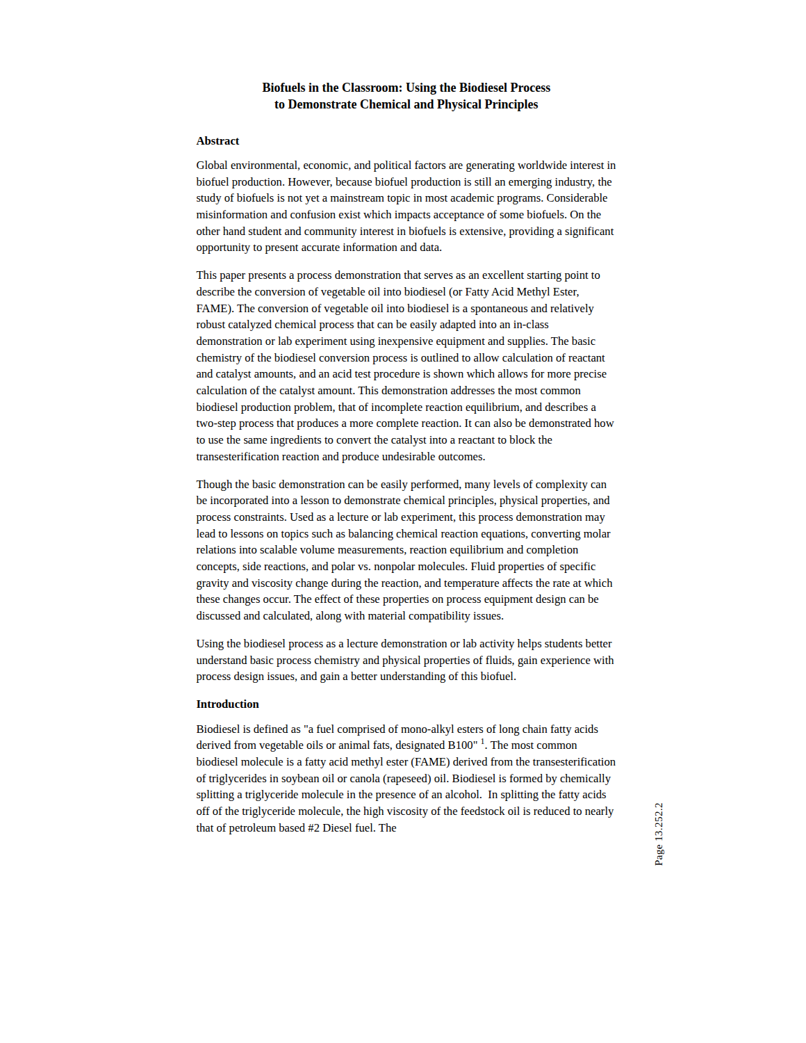Biofuels in the Classroom: Using the Biodiesel Process
to Demonstrate Chemical and Physical Principles
Abstract
Global environmental, economic, and political factors are generating worldwide interest in biofuel production. However, because biofuel production is still an emerging industry, the study of biofuels is not yet a mainstream topic in most academic programs. Considerable misinformation and confusion exist which impacts acceptance of some biofuels. On the other hand student and community interest in biofuels is extensive, providing a significant opportunity to present accurate information and data.
This paper presents a process demonstration that serves as an excellent starting point to describe the conversion of vegetable oil into biodiesel (or Fatty Acid Methyl Ester, FAME). The conversion of vegetable oil into biodiesel is a spontaneous and relatively robust catalyzed chemical process that can be easily adapted into an in-class demonstration or lab experiment using inexpensive equipment and supplies. The basic chemistry of the biodiesel conversion process is outlined to allow calculation of reactant and catalyst amounts, and an acid test procedure is shown which allows for more precise calculation of the catalyst amount. This demonstration addresses the most common biodiesel production problem, that of incomplete reaction equilibrium, and describes a two-step process that produces a more complete reaction. It can also be demonstrated how to use the same ingredients to convert the catalyst into a reactant to block the transesterification reaction and produce undesirable outcomes.
Though the basic demonstration can be easily performed, many levels of complexity can be incorporated into a lesson to demonstrate chemical principles, physical properties, and process constraints. Used as a lecture or lab experiment, this process demonstration may lead to lessons on topics such as balancing chemical reaction equations, converting molar relations into scalable volume measurements, reaction equilibrium and completion concepts, side reactions, and polar vs. nonpolar molecules. Fluid properties of specific gravity and viscosity change during the reaction, and temperature affects the rate at which these changes occur. The effect of these properties on process equipment design can be discussed and calculated, along with material compatibility issues.
Using the biodiesel process as a lecture demonstration or lab activity helps students better understand basic process chemistry and physical properties of fluids, gain experience with process design issues, and gain a better understanding of this biofuel.
Introduction
Biodiesel is defined as "a fuel comprised of mono-alkyl esters of long chain fatty acids derived from vegetable oils or animal fats, designated B100" 1. The most common biodiesel molecule is a fatty acid methyl ester (FAME) derived from the transesterification of triglycerides in soybean oil or canola (rapeseed) oil. Biodiesel is formed by chemically splitting a triglyceride molecule in the presence of an alcohol. In splitting the fatty acids off of the triglyceride molecule, the high viscosity of the feedstock oil is reduced to nearly that of petroleum based #2 Diesel fuel. The
Page 13.252.2